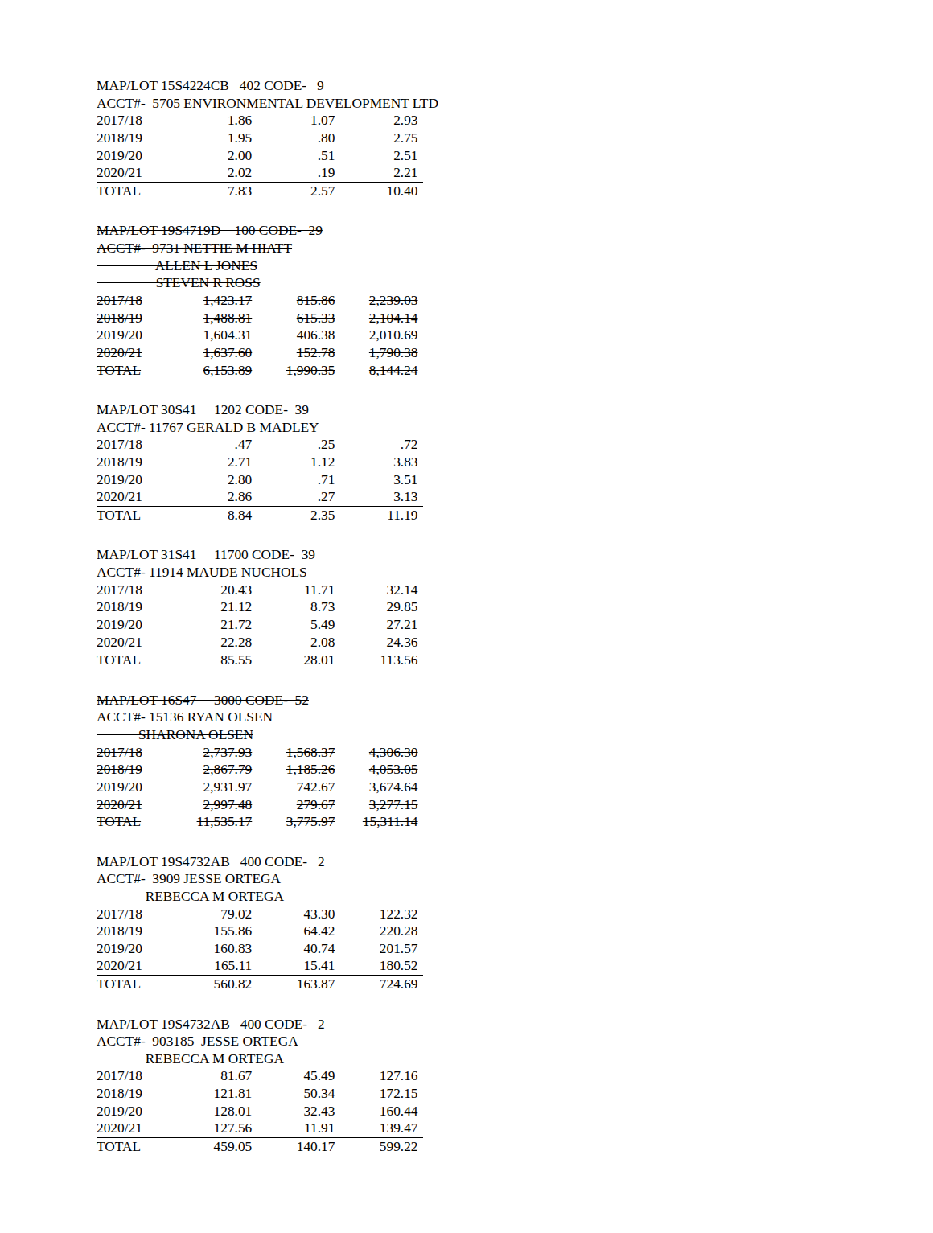MAP/LOT 15S4224CB 402 CODE- 9
ACCT#- 5705 ENVIRONMENTAL DEVELOPMENT LTD
| 2017/18 | 1.86 | 1.07 | 2.93 |
| 2018/19 | 1.95 | .80 | 2.75 |
| 2019/20 | 2.00 | .51 | 2.51 |
| 2020/21 | 2.02 | .19 | 2.21 |
| TOTAL | 7.83 | 2.57 | 10.40 |
MAP/LOT 19S4719D 100 CODE- 29
ACCT#- 9731 NETTIE M HIATT
ALLEN L JONES
STEVEN R ROSS
| 2017/18 | 1,423.17 | 815.86 | 2,239.03 |
| 2018/19 | 1,488.81 | 615.33 | 2,104.14 |
| 2019/20 | 1,604.31 | 406.38 | 2,010.69 |
| 2020/21 | 1,637.60 | 152.78 | 1,790.38 |
| TOTAL | 6,153.89 | 1,990.35 | 8,144.24 |
MAP/LOT 30S41 1202 CODE- 39
ACCT#- 11767 GERALD B MADLEY
| 2017/18 | .47 | .25 | .72 |
| 2018/19 | 2.71 | 1.12 | 3.83 |
| 2019/20 | 2.80 | .71 | 3.51 |
| 2020/21 | 2.86 | .27 | 3.13 |
| TOTAL | 8.84 | 2.35 | 11.19 |
MAP/LOT 31S41 11700 CODE- 39
ACCT#- 11914 MAUDE NUCHOLS
| 2017/18 | 20.43 | 11.71 | 32.14 |
| 2018/19 | 21.12 | 8.73 | 29.85 |
| 2019/20 | 21.72 | 5.49 | 27.21 |
| 2020/21 | 22.28 | 2.08 | 24.36 |
| TOTAL | 85.55 | 28.01 | 113.56 |
MAP/LOT 16S47 3000 CODE- 52
ACCT#- 15136 RYAN OLSEN
SHARONA OLSEN
| 2017/18 | 2,737.93 | 1,568.37 | 4,306.30 |
| 2018/19 | 2,867.79 | 1,185.26 | 4,053.05 |
| 2019/20 | 2,931.97 | 742.67 | 3,674.64 |
| 2020/21 | 2,997.48 | 279.67 | 3,277.15 |
| TOTAL | 11,535.17 | 3,775.97 | 15,311.14 |
MAP/LOT 19S4732AB 400 CODE- 2
ACCT#- 3909 JESSE ORTEGA
REBECCA M ORTEGA
| 2017/18 | 79.02 | 43.30 | 122.32 |
| 2018/19 | 155.86 | 64.42 | 220.28 |
| 2019/20 | 160.83 | 40.74 | 201.57 |
| 2020/21 | 165.11 | 15.41 | 180.52 |
| TOTAL | 560.82 | 163.87 | 724.69 |
MAP/LOT 19S4732AB 400 CODE- 2
ACCT#- 903185 JESSE ORTEGA
REBECCA M ORTEGA
| 2017/18 | 81.67 | 45.49 | 127.16 |
| 2018/19 | 121.81 | 50.34 | 172.15 |
| 2019/20 | 128.01 | 32.43 | 160.44 |
| 2020/21 | 127.56 | 11.91 | 139.47 |
| TOTAL | 459.05 | 140.17 | 599.22 |